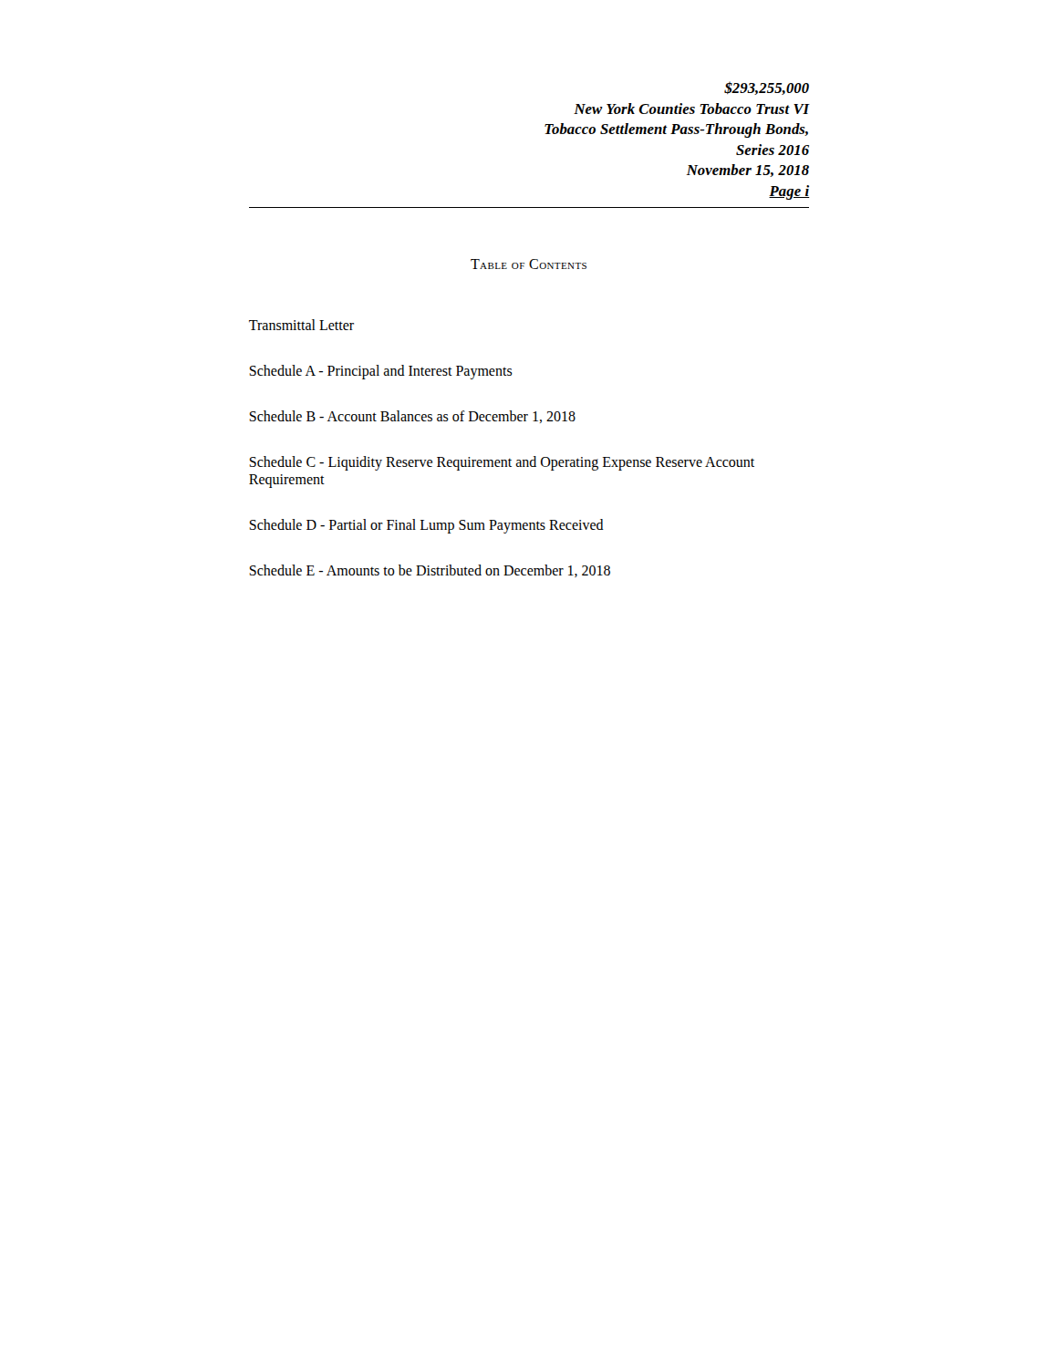$293,255,000
New York Counties Tobacco Trust VI
Tobacco Settlement Pass-Through Bonds,
Series 2016
November 15, 2018
Page i
Table of Contents
Transmittal Letter
Schedule A - Principal and Interest Payments
Schedule B - Account Balances as of December 1, 2018
Schedule C - Liquidity Reserve Requirement and Operating Expense Reserve Account Requirement
Schedule D - Partial or Final Lump Sum Payments Received
Schedule E - Amounts to be Distributed on December 1, 2018